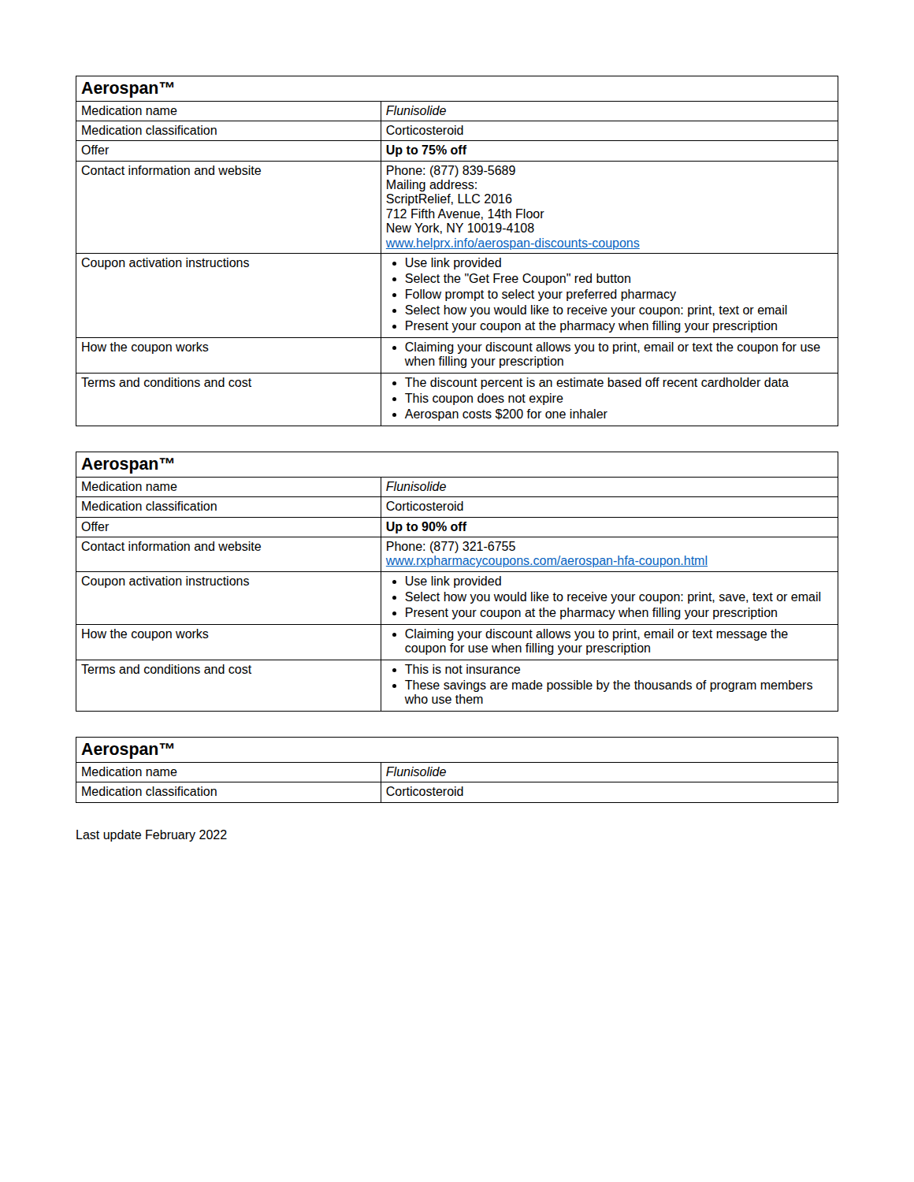| Aerospan™ |
| Medication name | Flunisolide |
| Medication classification | Corticosteroid |
| Offer | Up to 75% off |
| Contact information and website | Phone: (877) 839-5689 Mailing address: ScriptRelief, LLC 2016 712 Fifth Avenue, 14th Floor New York, NY 10019-4108 www.helprx.info/aerospan-discounts-coupons |
| Coupon activation instructions | Use link provided Select the "Get Free Coupon" red button Follow prompt to select your preferred pharmacy Select how you would like to receive your coupon: print, text or email Present your coupon at the pharmacy when filling your prescription |
| How the coupon works | Claiming your discount allows you to print, email or text the coupon for use when filling your prescription |
| Terms and conditions and cost | The discount percent is an estimate based off recent cardholder data This coupon does not expire Aerospan costs $200 for one inhaler |
| Aerospan™ |
| Medication name | Flunisolide |
| Medication classification | Corticosteroid |
| Offer | Up to 90% off |
| Contact information and website | Phone: (877) 321-6755 www.rxpharmacycoupons.com/aerospan-hfa-coupon.html |
| Coupon activation instructions | Use link provided Select how you would like to receive your coupon: print, save, text or email Present your coupon at the pharmacy when filling your prescription |
| How the coupon works | Claiming your discount allows you to print, email or text message the coupon for use when filling your prescription |
| Terms and conditions and cost | This is not insurance These savings are made possible by the thousands of program members who use them |
| Aerospan™ |
| Medication name | Flunisolide |
| Medication classification | Corticosteroid |
Last update February 2022